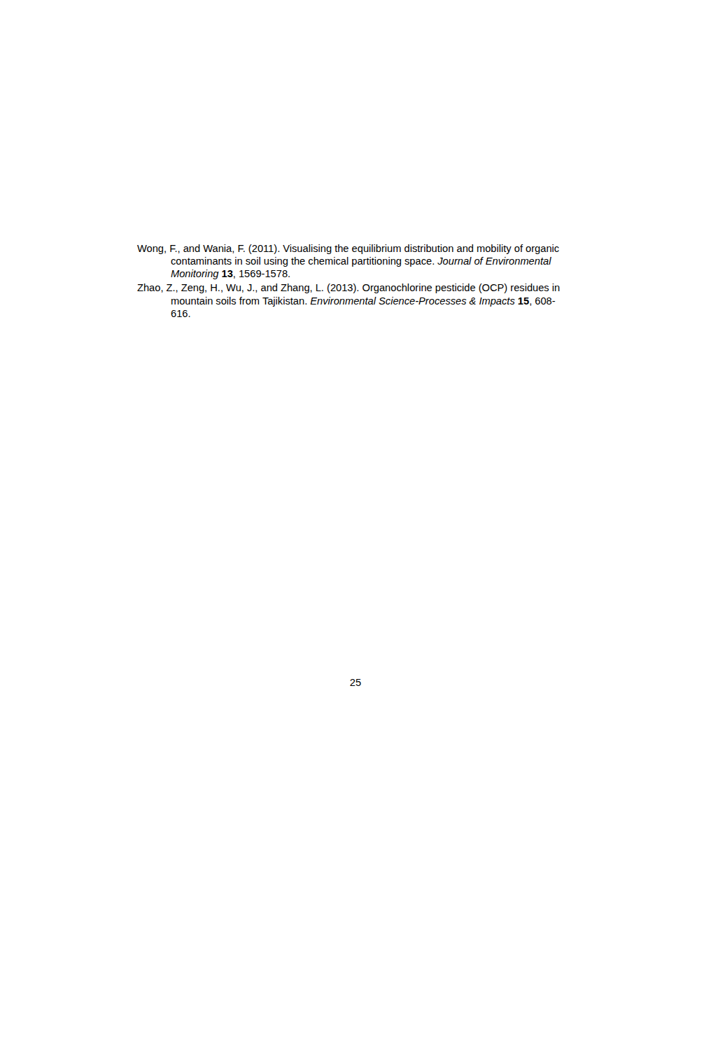Wong, F., and Wania, F. (2011). Visualising the equilibrium distribution and mobility of organic contaminants in soil using the chemical partitioning space. Journal of Environmental Monitoring 13, 1569-1578.
Zhao, Z., Zeng, H., Wu, J., and Zhang, L. (2013). Organochlorine pesticide (OCP) residues in mountain soils from Tajikistan. Environmental Science-Processes & Impacts 15, 608-616.
25